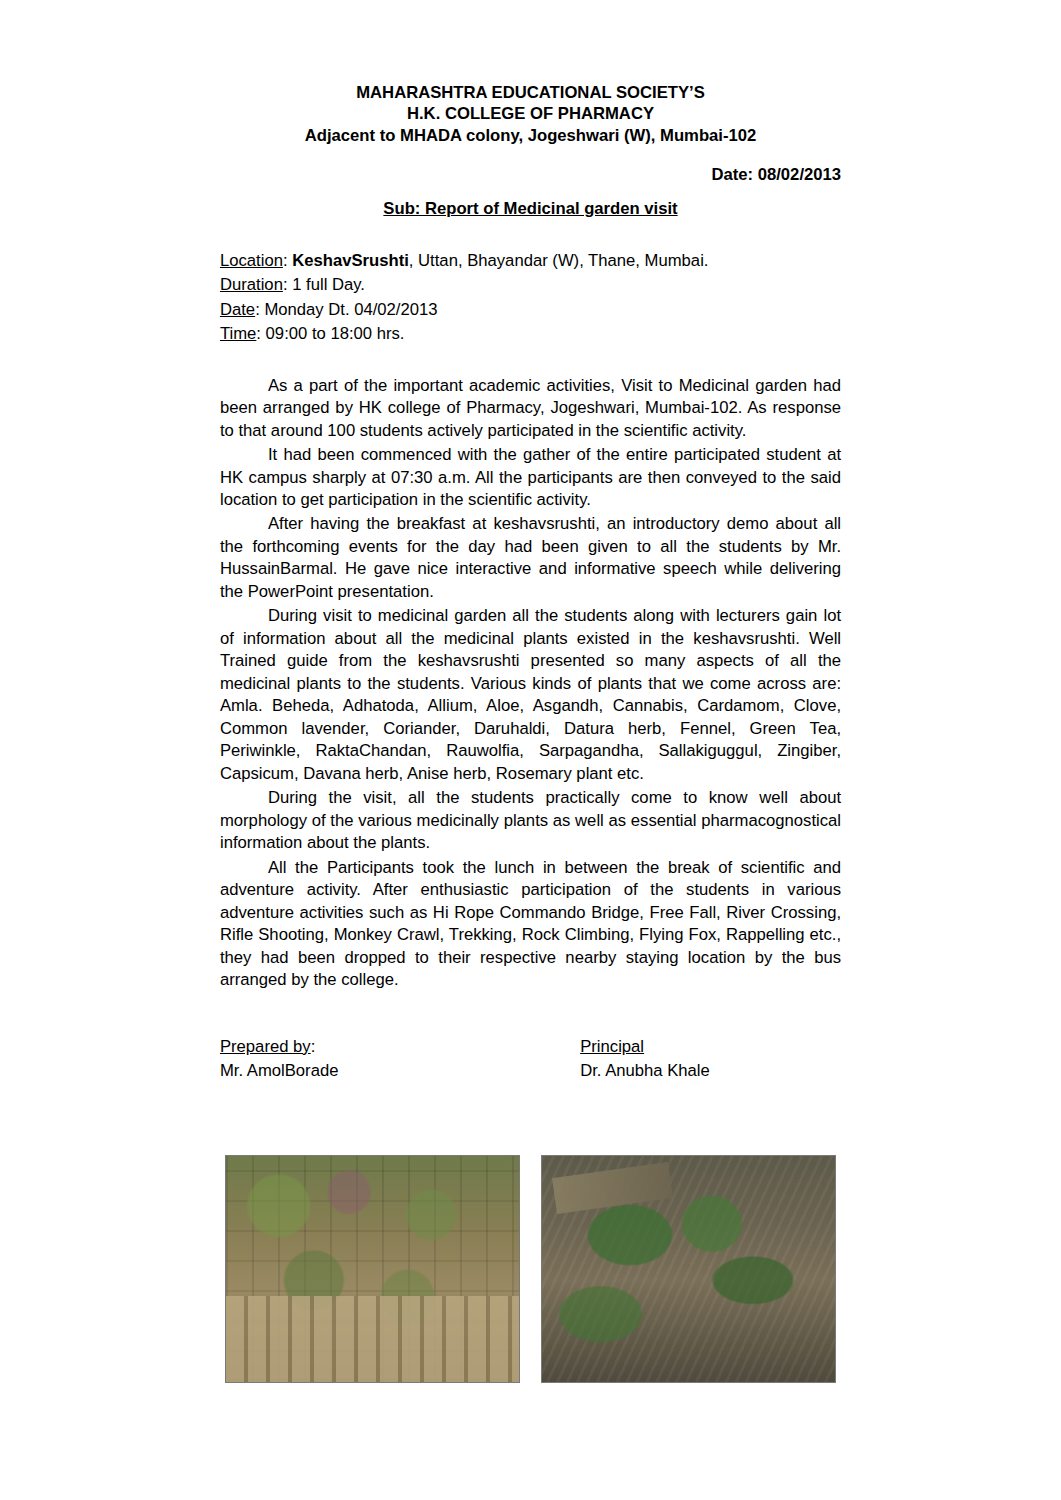MAHARASHTRA EDUCATIONAL SOCIETY’S H.K. COLLEGE OF PHARMACY Adjacent to MHADA colony, Jogeshwari (W), Mumbai-102
Date: 08/02/2013
Sub: Report of Medicinal garden visit
Location: KeshavSrushti, Uttan, Bhayandar (W), Thane, Mumbai.
Duration: 1 full Day.
Date: Monday Dt. 04/02/2013
Time: 09:00 to 18:00 hrs.
As a part of the important academic activities, Visit to Medicinal garden had been arranged by HK college of Pharmacy, Jogeshwari, Mumbai-102. As response to that around 100 students actively participated in the scientific activity.
It had been commenced with the gather of the entire participated student at HK campus sharply at 07:30 a.m. All the participants are then conveyed to the said location to get participation in the scientific activity.
After having the breakfast at keshavsrushti, an introductory demo about all the forthcoming events for the day had been given to all the students by Mr. HussainBarmal. He gave nice interactive and informative speech while delivering the PowerPoint presentation.
During visit to medicinal garden all the students along with lecturers gain lot of information about all the medicinal plants existed in the keshavsrushti. Well Trained guide from the keshavsrushti presented so many aspects of all the medicinal plants to the students. Various kinds of plants that we come across are: Amla. Beheda, Adhatoda, Allium, Aloe, Asgandh, Cannabis, Cardamom, Clove, Common lavender, Coriander, Daruhaldi, Datura herb, Fennel, Green Tea, Periwinkle, RaktaChandan, Rauwolfia, Sarpagandha, Sallakiguggul, Zingiber, Capsicum, Davana herb, Anise herb, Rosemary plant etc.
During the visit, all the students practically come to know well about morphology of the various medicinally plants as well as essential pharmacognostical information about the plants.
All the Participants took the lunch in between the break of scientific and adventure activity. After enthusiastic participation of the students in various adventure activities such as Hi Rope Commando Bridge, Free Fall, River Crossing, Rifle Shooting, Monkey Crawl, Trekking, Rock Climbing, Flying Fox, Rappelling etc., they had been dropped to their respective nearby staying location by the bus arranged by the college.
| Prepared by : | Principal |
| Mr. AmolBorade | Dr. Anubha Khale |